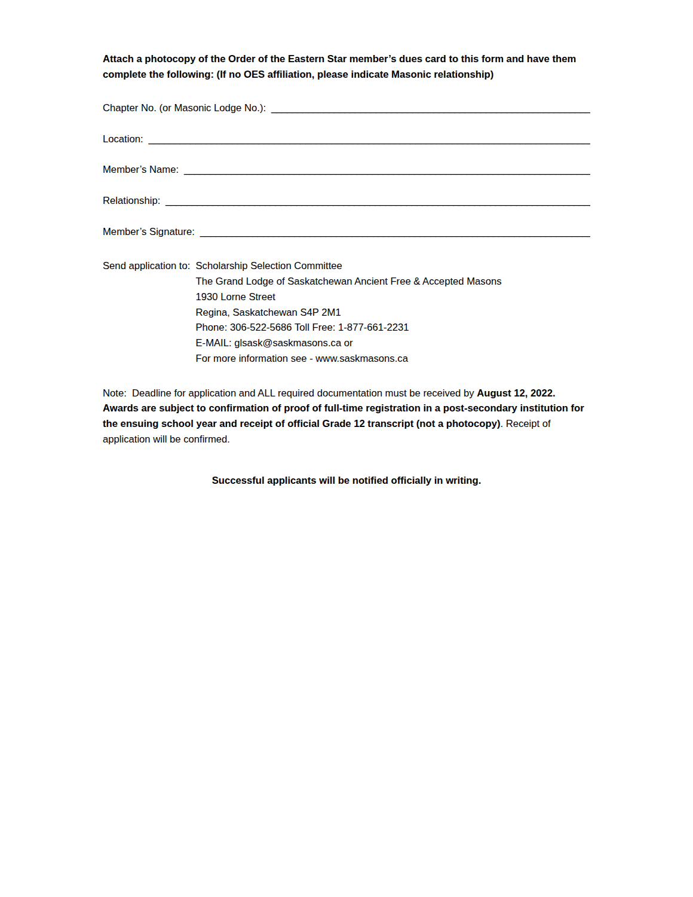Attach a photocopy of the Order of the Eastern Star member’s dues card to this form and have them complete the following: (If no OES affiliation, please indicate Masonic relationship)
Chapter No. (or Masonic Lodge No.): _______________________________________________________________________
Location: _________________________________________________________________________________________
Member’s Name: _________________________________________________________________________________
Relationship: _____________________________________________________________________________________
Member’s Signature: ______________________________________________________________________________
| Send application to: | Scholarship Selection Committee The Grand Lodge of Saskatchewan Ancient Free & Accepted Masons 1930 Lorne Street Regina, Saskatchewan S4P 2M1 Phone: 306-522-5686 Toll Free: 1-877-661-2231 E-MAIL: glsask@saskmasons.ca or For more information see - www.saskmasons.ca |
Note: Deadline for application and ALL required documentation must be received by August 12, 2022. Awards are subject to confirmation of proof of full-time registration in a post-secondary institution for the ensuing school year and receipt of official Grade 12 transcript (not a photocopy). Receipt of application will be confirmed.
Successful applicants will be notified officially in writing.